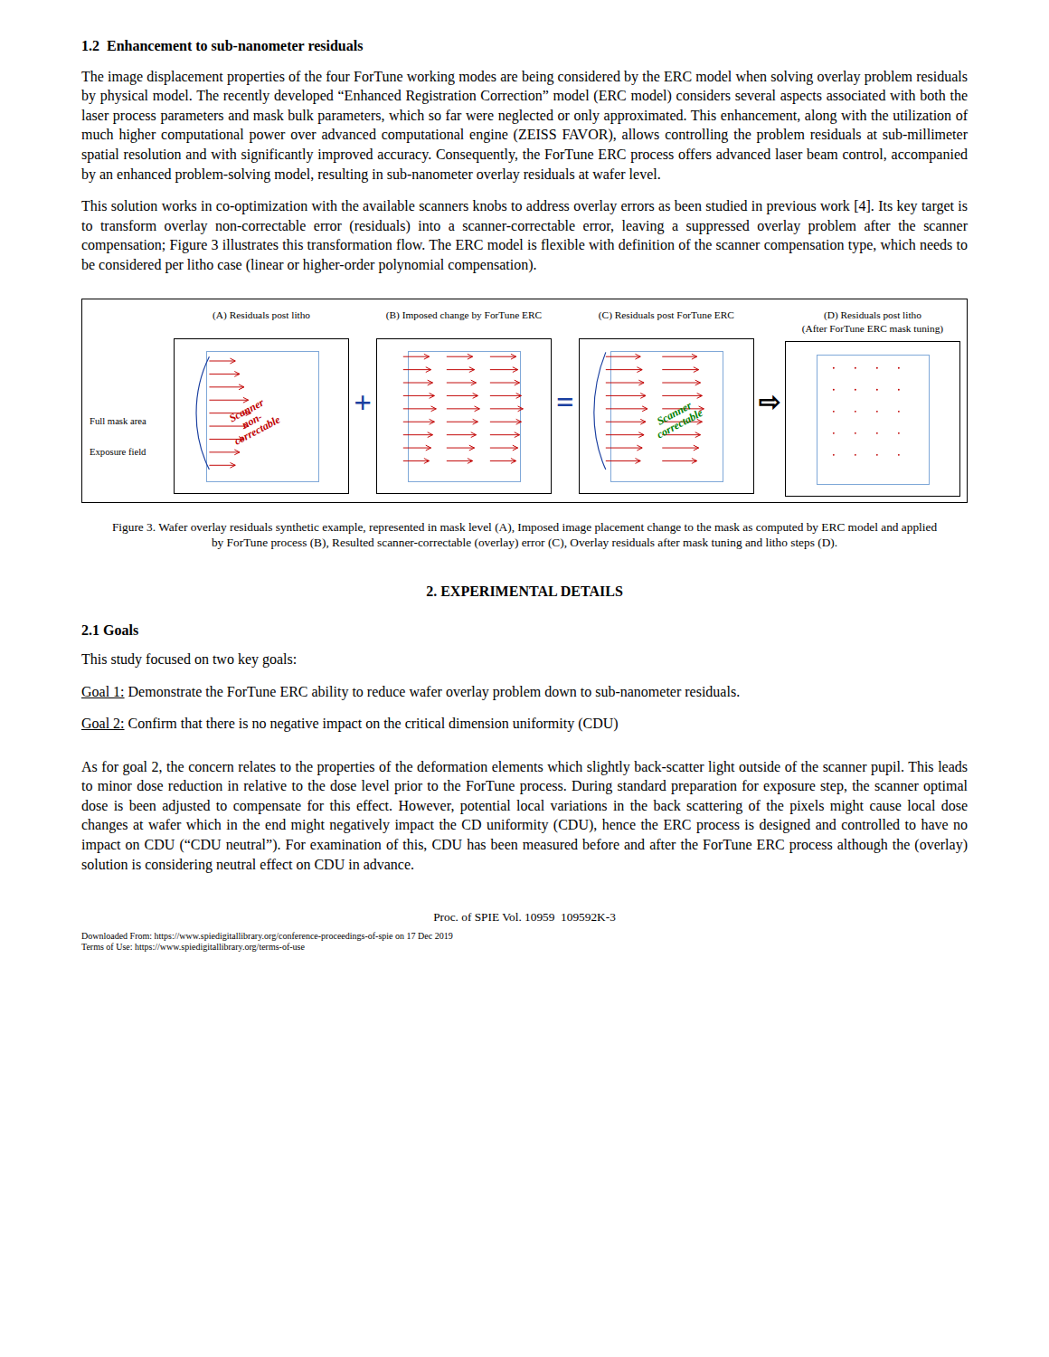1.2 Enhancement to sub-nanometer residuals
The image displacement properties of the four ForTune working modes are being considered by the ERC model when solving overlay problem residuals by physical model. The recently developed “Enhanced Registration Correction” model (ERC model) considers several aspects associated with both the laser process parameters and mask bulk parameters, which so far were neglected or only approximated. This enhancement, along with the utilization of much higher computational power over advanced computational engine (ZEISS FAVOR), allows controlling the problem residuals at sub-millimeter spatial resolution and with significantly improved accuracy. Consequently, the ForTune ERC process offers advanced laser beam control, accompanied by an enhanced problem-solving model, resulting in sub-nanometer overlay residuals at wafer level.
This solution works in co-optimization with the available scanners knobs to address overlay errors as been studied in previous work [4]. Its key target is to transform overlay non-correctable error (residuals) into a scanner-correctable error, leaving a suppressed overlay problem after the scanner compensation; Figure 3 illustrates this transformation flow. The ERC model is flexible with definition of the scanner compensation type, which needs to be considered per litho case (linear or higher-order polynomial compensation).
Full mask area
Exposure field
(A) Residuals post litho
Scanner
non-
correctable
+
(B) Imposed change by ForTune ERC
=
(C) Residuals post ForTune ERC
Scanner
correctable
⇨
(D) Residuals post litho
(After ForTune ERC mask tuning)
Figure 3. Wafer overlay residuals synthetic example, represented in mask level (A), Imposed image placement change to the mask as computed by ERC model and applied by ForTune process (B), Resulted scanner-correctable (overlay) error (C), Overlay residuals after mask tuning and litho steps (D).
2. EXPERIMENTAL DETAILS
2.1 Goals
This study focused on two key goals:
Goal 1: Demonstrate the ForTune ERC ability to reduce wafer overlay problem down to sub-nanometer residuals.
Goal 2: Confirm that there is no negative impact on the critical dimension uniformity (CDU)
As for goal 2, the concern relates to the properties of the deformation elements which slightly back-scatter light outside of the scanner pupil. This leads to minor dose reduction in relative to the dose level prior to the ForTune process. During standard preparation for exposure step, the scanner optimal dose is been adjusted to compensate for this effect. However, potential local variations in the back scattering of the pixels might cause local dose changes at wafer which in the end might negatively impact the CD uniformity (CDU), hence the ERC process is designed and controlled to have no impact on CDU (“CDU neutral”). For examination of this, CDU has been measured before and after the ForTune ERC process although the (overlay) solution is considering neutral effect on CDU in advance.
Proc. of SPIE Vol. 10959 109592K-3
Downloaded From: https://www.spiedigitallibrary.org/conference-proceedings-of-spie on 17 Dec 2019
Terms of Use: https://www.spiedigitallibrary.org/terms-of-use